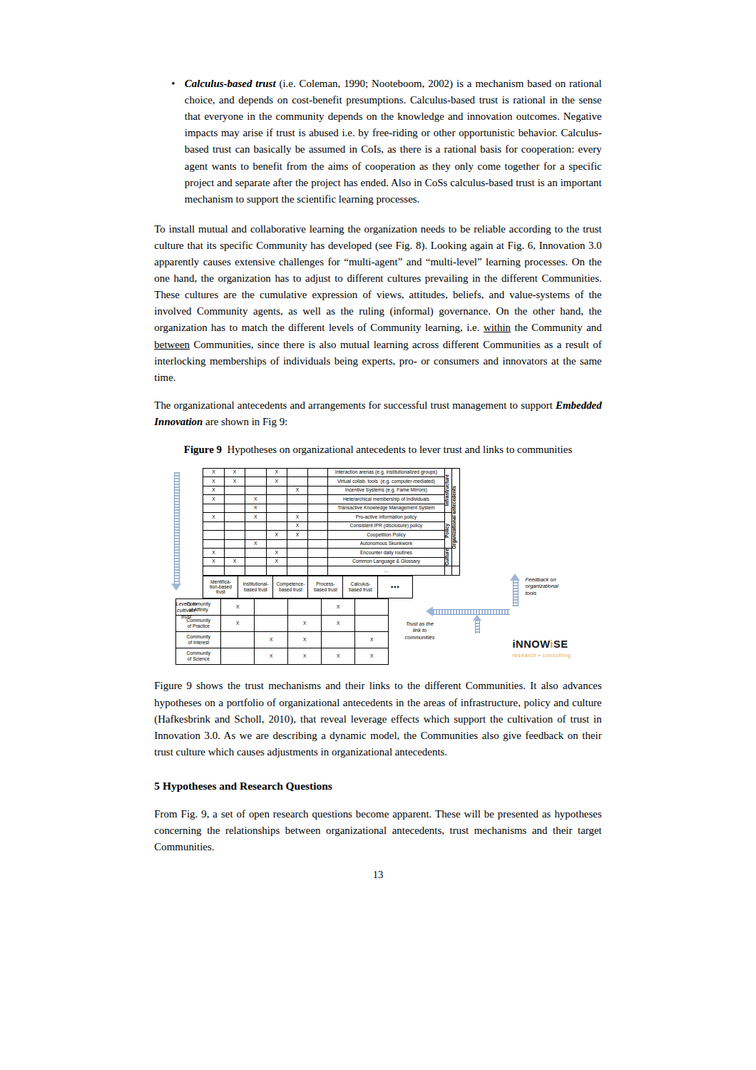•
Calculus-based trust (i.e. Coleman, 1990; Nooteboom, 2002) is a mechanism based on rational choice, and depends on cost-benefit presumptions. Calculus-based trust is rational in the sense that everyone in the community depends on the knowledge and innovation outcomes. Negative impacts may arise if trust is abused i.e. by free-riding or other opportunistic behavior. Calculus-based trust can basically be assumed in CoIs, as there is a rational basis for cooperation: every agent wants to benefit from the aims of cooperation as they only come together for a specific project and separate after the project has ended. Also in CoSs calculus-based trust is an important mechanism to support the scientific learning processes.
To install mutual and collaborative learning the organization needs to be reliable according to the trust culture that its specific Community has developed (see Fig. 8). Looking again at Fig. 6, Innovation 3.0 apparently causes extensive challenges for “multi-agent” and “multi-level” learning processes. On the one hand, the organization has to adjust to different cultures prevailing in the different Communities. These cultures are the cumulative expression of views, attitudes, beliefs, and value-systems of the involved Community agents, as well as the ruling (informal) governance. On the other hand, the organization has to match the different levels of Community learning, i.e. within the Community and between Communities, since there is also mutual learning across different Communities as a result of interlocking memberships of individuals being experts, pro- or consumers and innovators at the same time.
The organizational antecedents and arrangements for successful trust management to support Embedded Innovation are shown in Fig 9:
Figure 9 Hypotheses on organizational antecedents to lever trust and links to communities
Levers to
cultivate
trust
| X | X | | X | | | Interaction arenas (e.g. institutionalized groups) | Infrastructure | Organizational antecedents |
| X | X | | X | | | Virtual collab. tools (e.g. computer-mediated) |
| X | | | | X | | Incentive Systems (e.g. Fame Mirrors) |
| X | | X | | | | Heterarchical membership of Individuals |
| | | X | | | | Transactive Knowledge Management System |
| X | | X | | X | | Pro-active information policy | Policy |
| | | | | X | | Consistent IPR (disclosure) policy |
| | | | X | X | | Coopetition Policy |
| | | X | | | | Autonomous Skunkwork |
| X | | | X | | | Encounter daily routines | Culture |
| X | X | | X | | | Common Language & Glossary |
| | | | | | | … | | |
| Identifica- tion-based trust | Institutional- based trust | Competence- based trust | Process- based trust | Calculus- based trust | ••• |
Feedback on
organizational
tools
Trust as the
link to
communities
i NNOWi SE
research • consulting
| Community of Affinity | X | | | X | | |
| Community of Practice | X | | X | X | | |
| Community of Interest | | X | X | | X | |
| Community of Science | | X | X | X | X | |
Figure 9 shows the trust mechanisms and their links to the different Communities. It also advances hypotheses on a portfolio of organizational antecedents in the areas of infrastructure, policy and culture (Hafkesbrink and Scholl, 2010), that reveal leverage effects which support the cultivation of trust in Innovation 3.0. As we are describing a dynamic model, the Communities also give feedback on their trust culture which causes adjustments in organizational antecedents.
5 Hypotheses and Research Questions
From Fig. 9, a set of open research questions become apparent. These will be presented as hypotheses concerning the relationships between organizational antecedents, trust mechanisms and their target Communities.
13